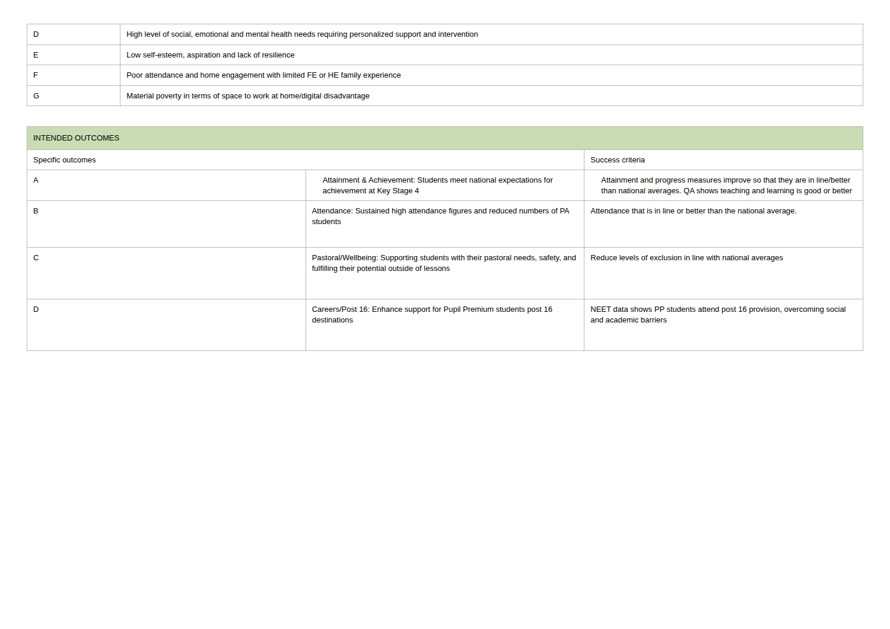| D | High level of social, emotional and mental health needs requiring personalized support and intervention |
| E | Low self-esteem, aspiration and lack of resilience |
| F | Poor attendance and home engagement with limited FE or HE family experience |
| G | Material poverty in terms of space to work at home/digital disadvantage |
| INTENDED OUTCOMES |
| --- |
| Specific outcomes | Success criteria |
| A | Attainment & Achievement: Students meet national expectations for achievement at Key Stage 4 | Attainment and progress measures improve so that they are in line/better than national averages. QA shows teaching and learning is good or better |
| B | Attendance: Sustained high attendance figures and reduced numbers of PA students | Attendance that is in line or better than the national average. |
| C | Pastoral/Wellbeing: Supporting students with their pastoral needs, safety, and fulfilling their potential outside of lessons | Reduce levels of exclusion in line with national averages |
| D | Careers/Post 16: Enhance support for Pupil Premium students post 16 destinations | NEET data shows PP students attend post 16 provision, overcoming social and academic barriers |